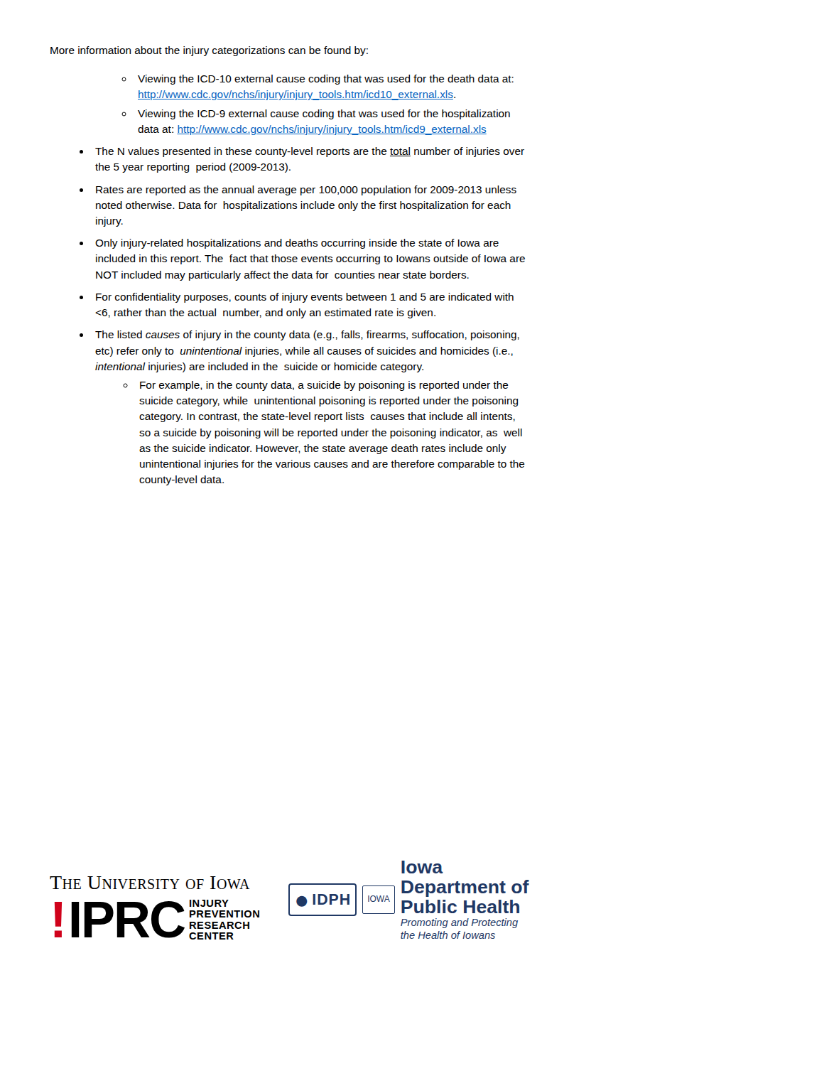More information about the injury categorizations can be found by:
Viewing the ICD-10 external cause coding that was used for the death data at:
http://www.cdc.gov/nchs/injury/injury_tools.htm/icd10_external.xls.
Viewing the ICD-9 external cause coding that was used for the hospitalization data at: http://www.cdc.gov/nchs/injury/injury_tools.htm/icd9_external.xls
The N values presented in these county-level reports are the total number of injuries over the 5 year reporting period (2009-2013).
Rates are reported as the annual average per 100,000 population for 2009-2013 unless noted otherwise. Data for hospitalizations include only the first hospitalization for each injury.
Only injury-related hospitalizations and deaths occurring inside the state of Iowa are included in this report. The fact that those events occurring to Iowans outside of Iowa are NOT included may particularly affect the data for counties near state borders.
For confidentiality purposes, counts of injury events between 1 and 5 are indicated with <6, rather than the actual number, and only an estimated rate is given.
The listed causes of injury in the county data (e.g., falls, firearms, suffocation, poisoning, etc) refer only to unintentional injuries, while all causes of suicides and homicides (i.e., intentional injuries) are included in the suicide or homicide category.
For example, in the county data, a suicide by poisoning is reported under the suicide category, while unintentional poisoning is reported under the poisoning category. In contrast, the state-level report lists causes that include all intents, so a suicide by poisoning will be reported under the poisoning indicator, as well as the suicide indicator. However, the state average death rates include only unintentional injuries for the various causes and are therefore comparable to the county-level data.
The University of Iowa
! IPRC INJURY
PREVENTION
RESEARCH
CENTER
● IDPH
IOWA
Iowa Department of Public Health Promoting and Protecting the Health of Iowans